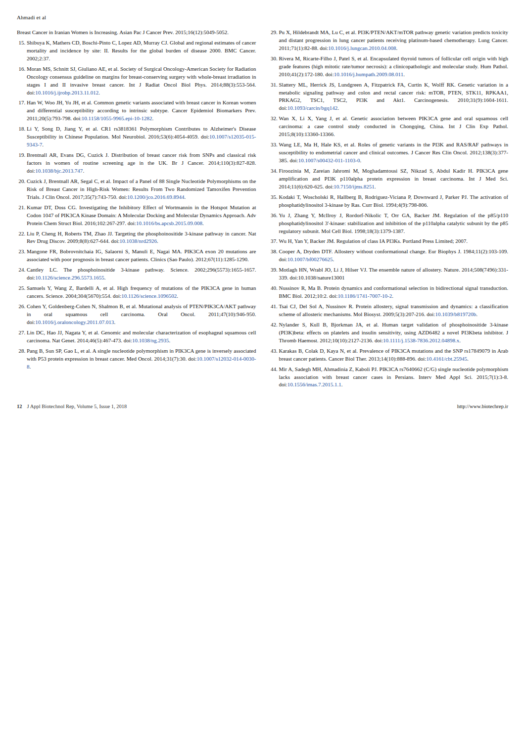Ahmadi et al
Breast Cancer in Iranian Women is Increasing. Asian Pac J Cancer Prev. 2015;16(12):5049-5052.
Shibuya K, Mathers CD, Boschi-Pinto C, Lopez AD, Murray CJ. Global and regional estimates of cancer mortality and incidence by site: II. Results for the global burden of disease 2000. BMC Cancer. 2002;2:37.
Moran MS, Schnitt SJ, Giuliano AE, et al. Society of Surgical Oncology-American Society for Radiation Oncology consensus guideline on margins for breast-conserving surgery with whole-breast irradiation in stages I and II invasive breast cancer. Int J Radiat Oncol Biol Phys. 2014;88(3):553-564. doi:10.1016/j.ijrobp.2013.11.012.
Han W, Woo JH, Yu JH, et al. Common genetic variants associated with breast cancer in Korean women and differential susceptibility according to intrinsic subtype. Cancer Epidemiol Biomarkers Prev. 2011;20(5):793-798. doi:10.1158/1055-9965.epi-10-1282.
Li Y, Song D, Jiang Y, et al. CR1 rs3818361 Polymorphism Contributes to Alzheimer's Disease Susceptibility in Chinese Population. Mol Neurobiol. 2016;53(6):4054-4059. doi:10.1007/s12035-015-9343-7.
Brentnall AR, Evans DG, Cuzick J. Distribution of breast cancer risk from SNPs and classical risk factors in women of routine screening age in the UK. Br J Cancer. 2014;110(3):827-828. doi:10.1038/bjc.2013.747.
Cuzick J, Brentnall AR, Segal C, et al. Impact of a Panel of 88 Single Nucleotide Polymorphisms on the Risk of Breast Cancer in High-Risk Women: Results From Two Randomized Tamoxifen Prevention Trials. J Clin Oncol. 2017;35(7):743-750. doi:10.1200/jco.2016.69.8944.
Kumar DT, Doss CG. Investigating the Inhibitory Effect of Wortmannin in the Hotspot Mutation at Codon 1047 of PIK3CA Kinase Domain: A Molecular Docking and Molecular Dynamics Approach. Adv Protein Chem Struct Biol. 2016;102:267-297. doi:10.1016/bs.apcsb.2015.09.008.
Liu P, Cheng H, Roberts TM, Zhao JJ. Targeting the phosphoinositide 3-kinase pathway in cancer. Nat Rev Drug Discov. 2009;8(8):627-644. doi:10.1038/nrd2926.
Mangone FR, Bobrovnitchaia IG, Salaorni S, Manuli E, Nagai MA. PIK3CA exon 20 mutations are associated with poor prognosis in breast cancer patients. Clinics (Sao Paulo). 2012;67(11):1285-1290.
Cantley LC. The phosphoinositide 3-kinase pathway. Science. 2002;296(5573):1655-1657. doi:10.1126/science.296.5573.1655.
Samuels Y, Wang Z, Bardelli A, et al. High frequency of mutations of the PIK3CA gene in human cancers. Science. 2004;304(5670):554. doi:10.1126/science.1096502.
Cohen Y, Goldenberg-Cohen N, Shalmon B, et al. Mutational analysis of PTEN/PIK3CA/AKT pathway in oral squamous cell carcinoma. Oral Oncol. 2011;47(10):946-950. doi:10.1016/j.oraloncology.2011.07.013.
Lin DC, Hao JJ, Nagata Y, et al. Genomic and molecular characterization of esophageal squamous cell carcinoma. Nat Genet. 2014;46(5):467-473. doi:10.1038/ng.2935.
Pang B, Sun SP, Gao L, et al. A single nucleotide polymorphism in PIK3CA gene is inversely associated with P53 protein expression in breast cancer. Med Oncol. 2014;31(7):30. doi:10.1007/s12032-014-0030-8.
Pu X, Hildebrandt MA, Lu C, et al. PI3K/PTEN/AKT/mTOR pathway genetic variation predicts toxicity and distant progression in lung cancer patients receiving platinum-based chemotherapy. Lung Cancer. 2011;71(1):82-88. doi:10.1016/j.lungcan.2010.04.008.
Rivera M, Ricarte-Filho J, Patel S, et al. Encapsulated thyroid tumors of follicular cell origin with high grade features (high mitotic rate/tumor necrosis): a clinicopathologic and molecular study. Hum Pathol. 2010;41(2):172-180. doi:10.1016/j.humpath.2009.08.011.
Slattery ML, Herrick JS, Lundgreen A, Fitzpatrick FA, Curtin K, Wolff RK. Genetic variation in a metabolic signaling pathway and colon and rectal cancer risk: mTOR, PTEN, STK11, RPKAA1, PRKAG2, TSC1, TSC2, PI3K and Akt1. Carcinogenesis. 2010;31(9):1604-1611. doi:10.1093/carcin/bgq142.
Wan X, Li X, Yang J, et al. Genetic association between PIK3CA gene and oral squamous cell carcinoma: a case control study conducted in Chongqing, China. Int J Clin Exp Pathol. 2015;8(10):13360-13366.
Wang LE, Ma H, Hale KS, et al. Roles of genetic variants in the PI3K and RAS/RAF pathways in susceptibility to endometrial cancer and clinical outcomes. J Cancer Res Clin Oncol. 2012;138(3):377-385. doi:10.1007/s00432-011-1103-0.
Firoozinia M, Zareian Jahromi M, Moghadamtousi SZ, Nikzad S, Abdul Kadir H. PIK3CA gene amplification and PI3K p110alpha protein expression in breast carcinoma. Int J Med Sci. 2014;11(6):620-625. doi:10.7150/ijms.8251.
Kodaki T, Woscholski R, Hallberg B, Rodriguez-Viciana P, Downward J, Parker PJ. The activation of phosphatidylinositol 3-kinase by Ras. Curr Biol. 1994;4(9):798-806.
Yu J, Zhang Y, McIlroy J, Rordorf-Nikolic T, Orr GA, Backer JM. Regulation of the p85/p110 phosphatidylinositol 3'-kinase: stabilization and inhibition of the p110alpha catalytic subunit by the p85 regulatory subunit. Mol Cell Biol. 1998;18(3):1379-1387.
Wu H, Yan Y, Backer JM. Regulation of class IA PI3Ks. Portland Press Limited; 2007.
Cooper A, Dryden DTF. Allostery without conformational change. Eur Biophys J. 1984;11(2):103-109. doi:10.1007/bf00276625.
Motlagh HN, Wrabl JO, Li J, Hilser VJ. The ensemble nature of allostery. Nature. 2014;508(7496):331-339. doi:10.1038/nature13001
Nussinov R, Ma B. Protein dynamics and conformational selection in bidirectional signal transduction. BMC Biol. 2012;10:2. doi:10.1186/1741-7007-10-2.
Tsai CJ, Del Sol A, Nussinov R. Protein allostery, signal transmission and dynamics: a classification scheme of allosteric mechanisms. Mol Biosyst. 2009;5(3):207-216. doi:10.1039/b819720b.
Nylander S, Kull B, Bjorkman JA, et al. Human target validation of phosphoinositide 3-kinase (PI3K)beta: effects on platelets and insulin sensitivity, using AZD6482 a novel PI3Kbeta inhibitor. J Thromb Haemost. 2012;10(10):2127-2136. doi:10.1111/j.1538-7836.2012.04898.x.
Karakas B, Colak D, Kaya N, et al. Prevalence of PIK3CA mutations and the SNP rs17849079 in Arab breast cancer patients. Cancer Biol Ther. 2013;14(10):888-896. doi:10.4161/cbt.25945.
Mir A, Sadegh MH, Ahmadinia Z, Kaboli PJ. PIK3CA rs7640662 (C/G) single nucleotide polymorphism lacks association with breast cancer cases in Persians. Interv Med Appl Sci. 2015;7(1):3-8. doi:10.1556/imas.7.2015.1.1.
12 J Appl Biotechnol Rep, Volume 5, Issue 1, 2018
http://www.biotechrep.ir